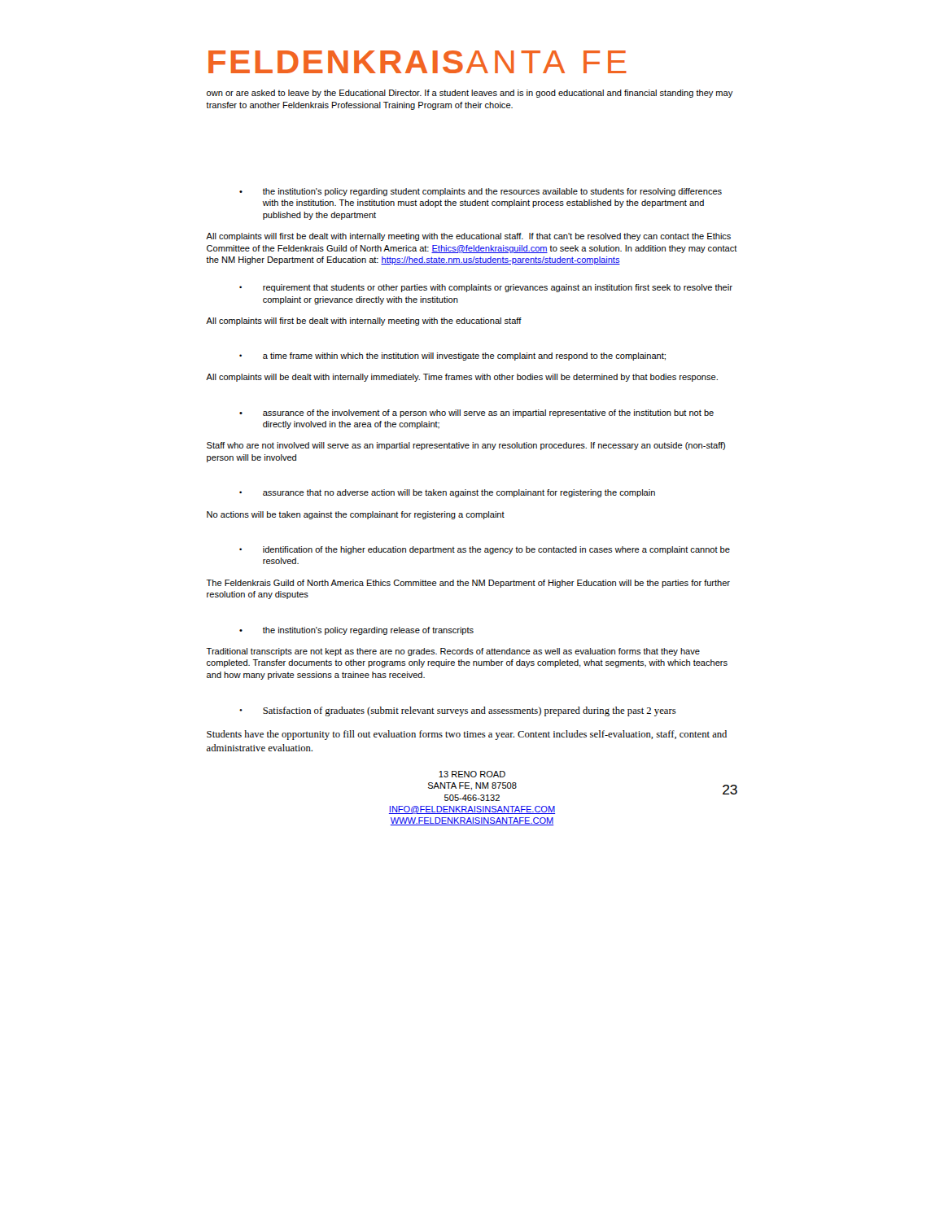FELDENKRAISANTA FE
own or are asked to leave by the Educational Director. If a student leaves and is in good educational and financial standing they may transfer to another Feldenkrais Professional Training Program of their choice.
the institution's policy regarding student complaints and the resources available to students for resolving differences with the institution. The institution must adopt the student complaint process established by the department and published by the department
All complaints will first be dealt with internally meeting with the educational staff. If that can't be resolved they can contact the Ethics Committee of the Feldenkrais Guild of North America at: Ethics@feldenkraisguild.com to seek a solution. In addition they may contact the NM Higher Department of Education at: https://hed.state.nm.us/students-parents/student-complaints
requirement that students or other parties with complaints or grievances against an institution first seek to resolve their complaint or grievance directly with the institution
All complaints will first be dealt with internally meeting with the educational staff
a time frame within which the institution will investigate the complaint and respond to the complainant;
All complaints will be dealt with internally immediately. Time frames with other bodies will be determined by that bodies response.
assurance of the involvement of a person who will serve as an impartial representative of the institution but not be directly involved in the area of the complaint;
Staff who are not involved will serve as an impartial representative in any resolution procedures. If necessary an outside (non-staff) person will be involved
assurance that no adverse action will be taken against the complainant for registering the complain
No actions will be taken against the complainant for registering a complaint
identification of the higher education department as the agency to be contacted in cases where a complaint cannot be resolved.
The Feldenkrais Guild of North America Ethics Committee and the NM Department of Higher Education will be the parties for further resolution of any disputes
the institution's policy regarding release of transcripts
Traditional transcripts are not kept as there are no grades. Records of attendance as well as evaluation forms that they have completed. Transfer documents to other programs only require the number of days completed, what segments, with which teachers and how many private sessions a trainee has received.
Satisfaction of graduates (submit relevant surveys and assessments) prepared during the past 2 years
Students have the opportunity to fill out evaluation forms two times a year. Content includes self-evaluation, staff, content and administrative evaluation.
23
13 RENO ROAD
SANTA FE, NM 87508
505-466-3132
INFO@FELDENKRAISINSANTAFE.COM
WWW.FELDENKRAISINSANTAFE.COM